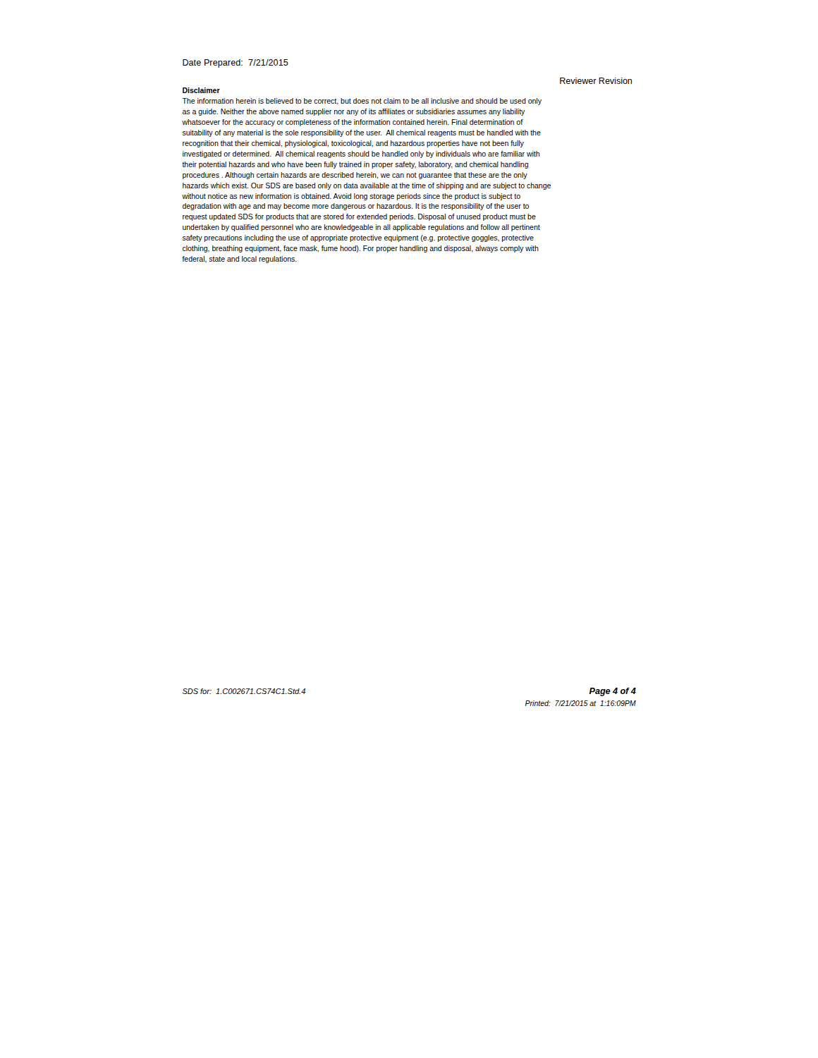Date Prepared: 7/21/2015
Reviewer Revision
Disclaimer
The information herein is believed to be correct, but does not claim to be all inclusive and should be used only as a guide. Neither the above named supplier nor any of its affiliates or subsidiaries assumes any liability whatsoever for the accuracy or completeness of the information contained herein. Final determination of suitability of any material is the sole responsibility of the user. All chemical reagents must be handled with the recognition that their chemical, physiological, toxicological, and hazardous properties have not been fully investigated or determined. All chemical reagents should be handled only by individuals who are familiar with their potential hazards and who have been fully trained in proper safety, laboratory, and chemical handling procedures . Although certain hazards are described herein, we can not guarantee that these are the only hazards which exist. Our SDS are based only on data available at the time of shipping and are subject to change without notice as new information is obtained. Avoid long storage periods since the product is subject to degradation with age and may become more dangerous or hazardous. It is the responsibility of the user to request updated SDS for products that are stored for extended periods. Disposal of unused product must be undertaken by qualified personnel who are knowledgeable in all applicable regulations and follow all pertinent safety precautions including the use of appropriate protective equipment (e.g. protective goggles, protective clothing, breathing equipment, face mask, fume hood). For proper handling and disposal, always comply with federal, state and local regulations.
SDS for: 1.C002671.CS74C1.Std.4
Page 4 of 4
Printed: 7/21/2015 at 1:16:09PM